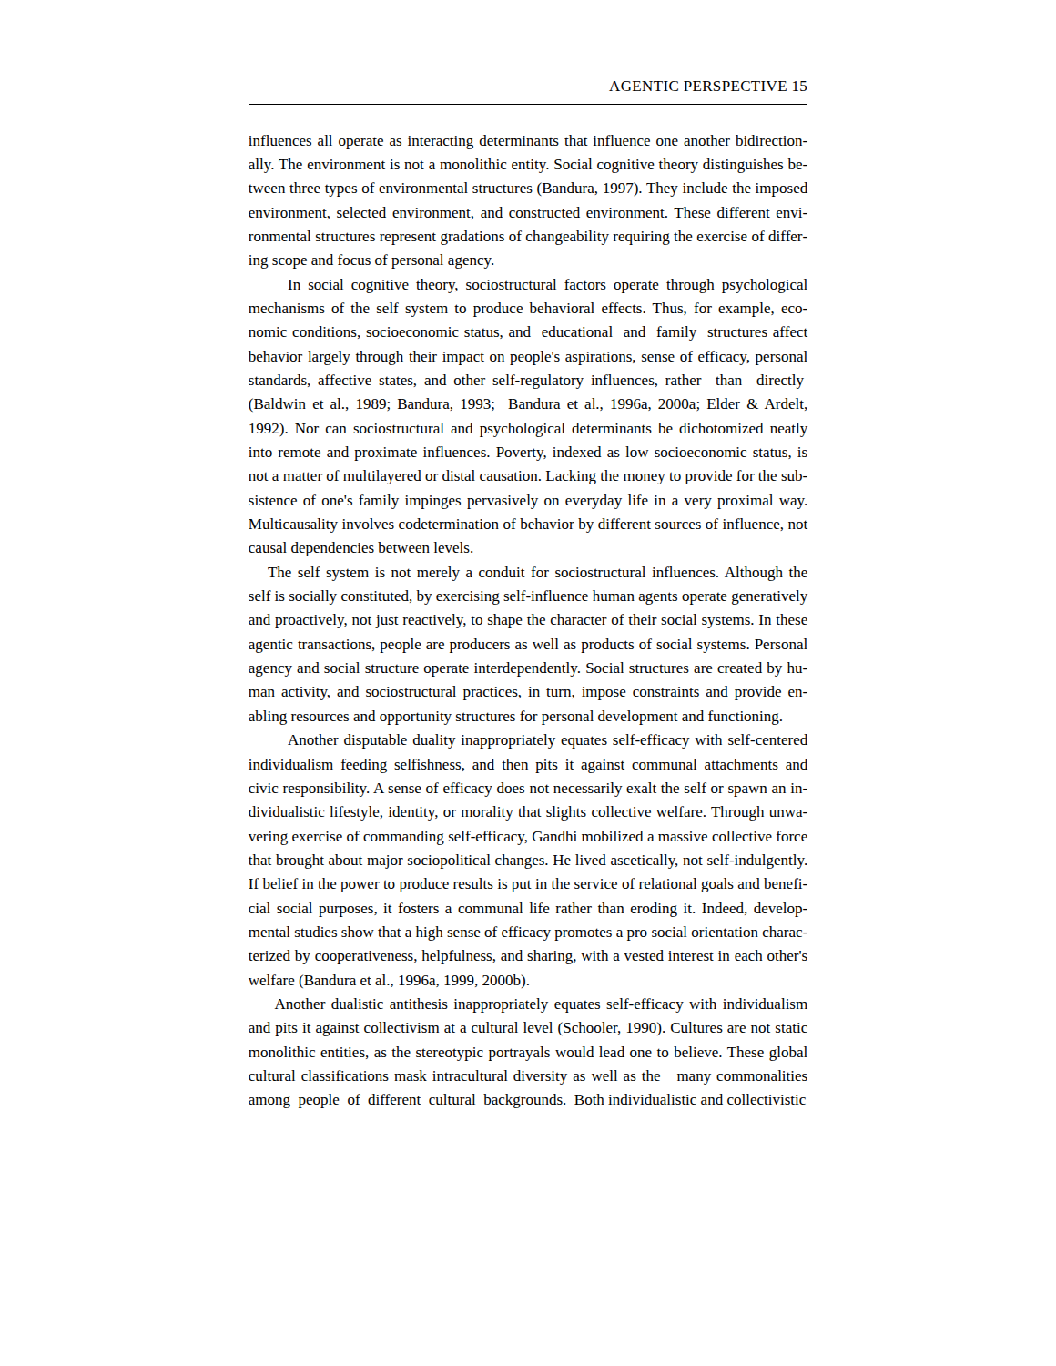Agentic Perspective 15
influences all operate as interacting determinants that influence one another bidirectionally. The environment is not a monolithic entity. Social cognitive theory distinguishes between three types of environmental structures (Bandura, 1997). They include the imposed environment, selected environment, and constructed environment. These different environmental structures represent gradations of changeability requiring the exercise of differing scope and focus of personal agency.
In social cognitive theory, sociostructural factors operate through psychological mechanisms of the self system to produce behavioral effects. Thus, for example, economic conditions, socioeconomic status, and educational and family structures affect behavior largely through their impact on people's aspirations, sense of efficacy, personal standards, affective states, and other self-regulatory influences, rather than directly (Baldwin et al., 1989; Bandura, 1993; Bandura et al., 1996a, 2000a; Elder & Ardelt, 1992). Nor can sociostructural and psychological determinants be dichotomized neatly into remote and proximate influences. Poverty, indexed as low socioeconomic status, is not a matter of multilayered or distal causation. Lacking the money to provide for the subsistence of one's family impinges pervasively on everyday life in a very proximal way. Multicausality involves codetermination of behavior by different sources of influence, not causal dependencies between levels.
The self system is not merely a conduit for sociostructural influences. Although the self is socially constituted, by exercising self-influence human agents operate generatively and proactively, not just reactively, to shape the character of their social systems. In these agentic transactions, people are producers as well as products of social systems. Personal agency and social structure operate interdependently. Social structures are created by human activity, and sociostructural practices, in turn, impose constraints and provide enabling resources and opportunity structures for personal development and functioning.
Another disputable duality inappropriately equates self-efficacy with self-centered individualism feeding selfishness, and then pits it against communal attachments and civic responsibility. A sense of efficacy does not necessarily exalt the self or spawn an individualistic lifestyle, identity, or morality that slights collective welfare. Through unwavering exercise of commanding self-efficacy, Gandhi mobilized a massive collective force that brought about major sociopolitical changes. He lived ascetically, not self-indulgently. If belief in the power to produce results is put in the service of relational goals and beneficial social purposes, it fosters a communal life rather than eroding it. Indeed, developmental studies show that a high sense of efficacy promotes a pro social orientation characterized by cooperativeness, helpfulness, and sharing, with a vested interest in each other's welfare (Bandura et al., 1996a, 1999, 2000b).
Another dualistic antithesis inappropriately equates self-efficacy with individualism and pits it against collectivism at a cultural level (Schooler, 1990). Cultures are not static monolithic entities, as the stereotypic portrayals would lead one to believe. These global cultural classifications mask intracultural diversity as well as the many commonalities among people of different cultural backgrounds. Both individualistic and collectivistic